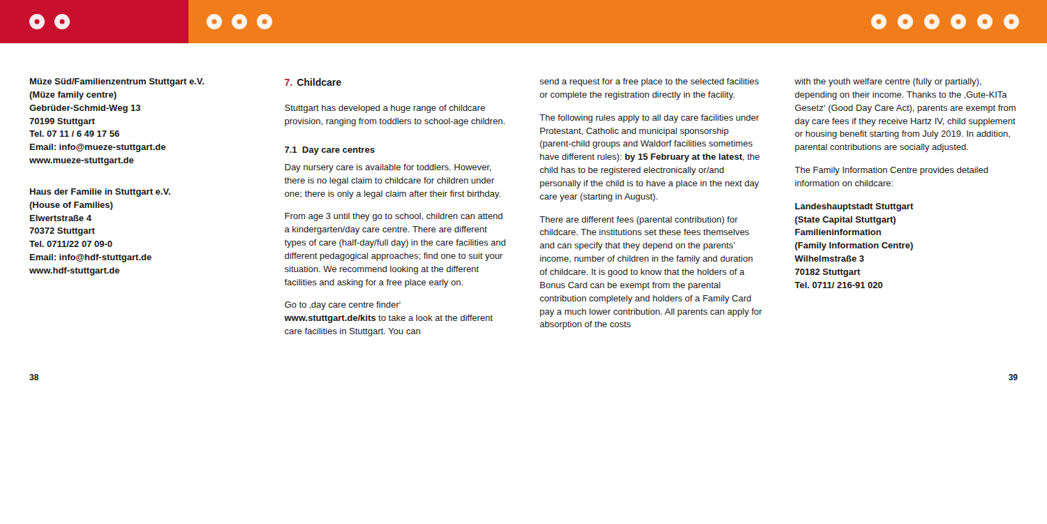Müze Süd/Familienzentrum Stuttgart e.V. (Müze family centre) Gebrüder-Schmid-Weg 13 70199 Stuttgart Tel. 07 11 / 6 49 17 56 Email: info@mueze-stuttgart.de www.mueze-stuttgart.de
Haus der Familie in Stuttgart e.V. (House of Families) Elwertstraße 4 70372 Stuttgart Tel. 0711/22 07 09-0 Email: info@hdf-stuttgart.de www.hdf-stuttgart.de
7. Childcare
Stuttgart has developed a huge range of childcare provision, ranging from toddlers to school-age children.
7.1 Day care centres
Day nursery care is available for toddlers. However, there is no legal claim to childcare for children under one; there is only a legal claim after their first birthday.
From age 3 until they go to school, children can attend a kindergarten/day care centre. There are different types of care (half-day/full day) in the care facilities and different pedagogical approaches; find one to suit your situation. We recommend looking at the different facilities and asking for a free place early on.
Go to ‚day care centre finder‘
www.stuttgart.de/kits to take a look at the different care facilities in Stuttgart. You can
send a request for a free place to the selected facilities or complete the registration directly in the facility.
The following rules apply to all day care facilities under Protestant, Catholic and municipal sponsorship (parent-child groups and Waldorf facilities sometimes have different rules): by 15 February at the latest, the child has to be registered electronically or/and personally if the child is to have a place in the next day care year (starting in August).
There are different fees (parental contribution) for childcare. The institutions set these fees themselves and can specify that they depend on the parents’ income, number of children in the family and duration of childcare. It is good to know that the holders of a Bonus Card can be exempt from the parental contribution completely and holders of a Family Card pay a much lower contribution. All parents can apply for absorption of the costs
with the youth welfare centre (fully or partially), depending on their income. Thanks to the ‚Gute-KITa Gesetz‘ (Good Day Care Act), parents are exempt from day care fees if they receive Hartz IV, child supplement or housing benefit starting from July 2019. In addition, parental contributions are socially adjusted.
The Family Information Centre provides detailed information on childcare:
Landeshauptstadt Stuttgart (State Capital Stuttgart) Familieninformation (Family Information Centre) Wilhelmstraße 3 70182 Stuttgart Tel. 0711/ 216-91 020
38 39